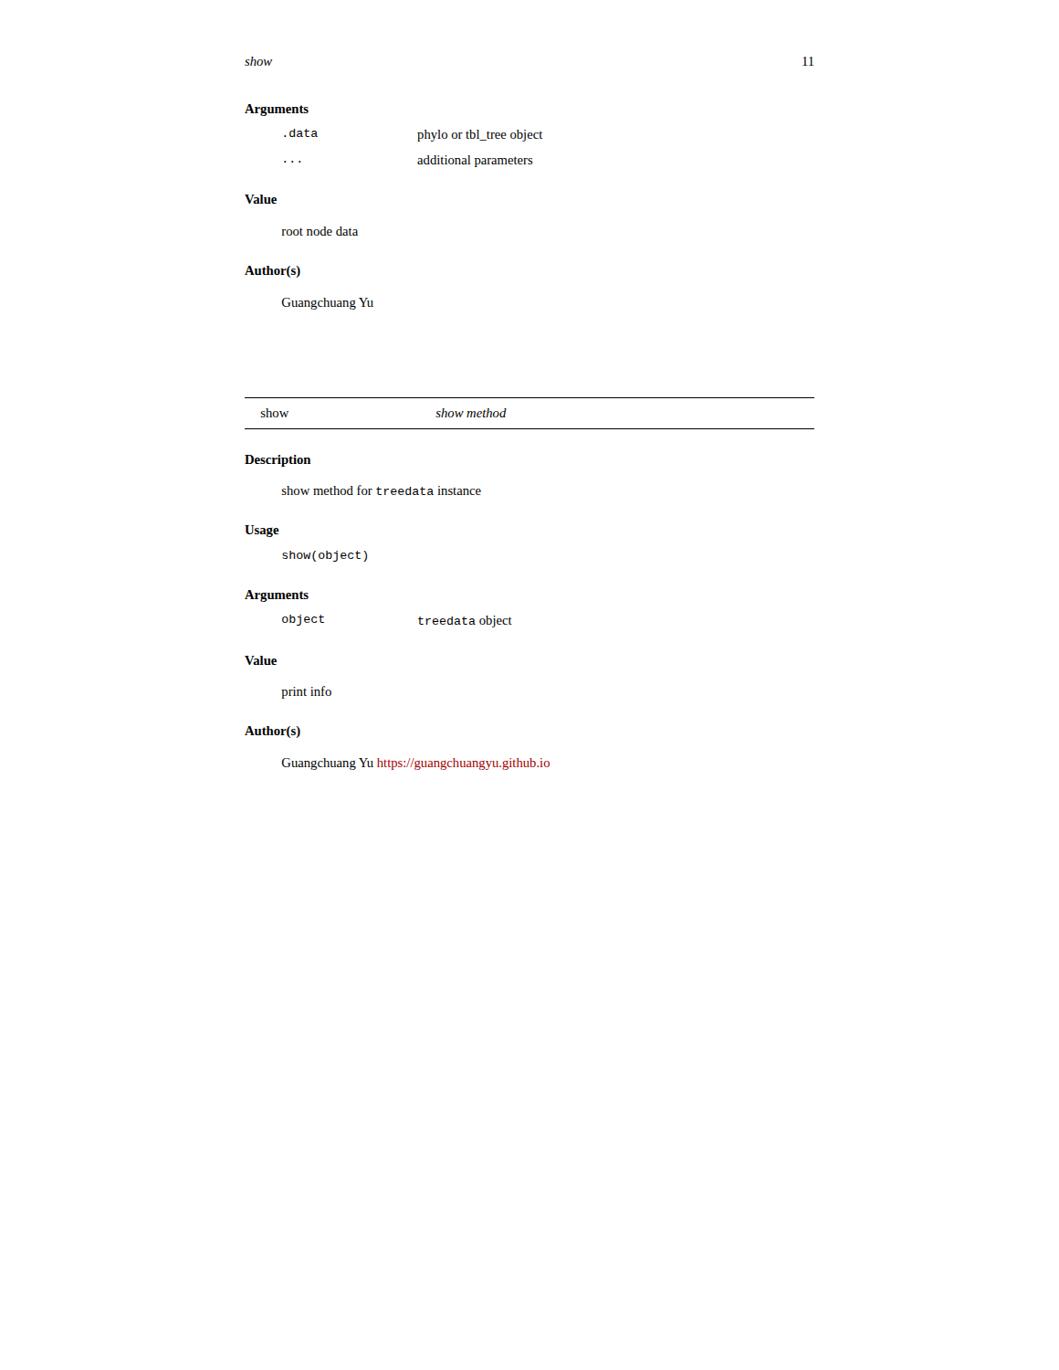show 11
Arguments
.data
phylo or tbl_tree object
...
additional parameters
Value
root node data
Author(s)
Guangchuang Yu
show show method
Description
show method for treedata instance
Usage
show(object)
Arguments
object
treedata object
Value
print info
Author(s)
Guangchuang Yu https://guangchuangyu.github.io